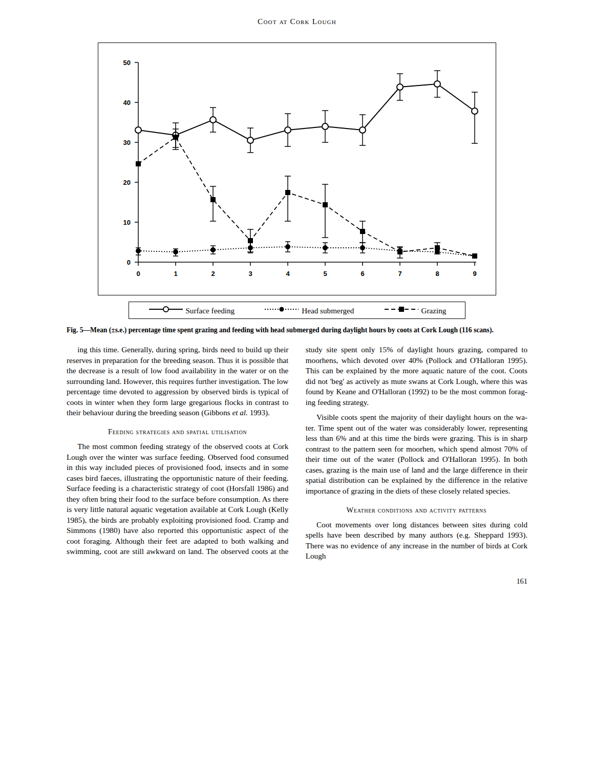Coot at Cork Lough
0 10 20 30 40 50 0 1 2 3 4 5 6 7 8 9
Surface feeding Head submerged Grazing
Fig. 5—Mean (±s.e.) percentage time spent grazing and feeding with head submerged during daylight hours by coots at Cork Lough (116 scans).
ing this time. Generally, during spring, birds need to build up their reserves in preparation for the breeding season. Thus it is possible that the decrease is a result of low food availability in the water or on the surrounding land. However, this requires further investigation. The low percentage time devoted to aggression by observed birds is typical of coots in winter when they form large gregarious flocks in contrast to their behaviour during the breeding season (Gibbons et al. 1993).
Feeding strategies and spatial utilisation
The most common feeding strategy of the observed coots at Cork Lough over the winter was surface feeding. Observed food consumed in this way included pieces of provisioned food, insects and in some cases bird faeces, illustrating the opportunistic nature of their feeding. Surface feeding is a characteristic strategy of coot (Horsfall 1986) and they often bring their food to the surface before consumption. As there is very little natural aquatic vegetation available at Cork Lough (Kelly 1985), the birds are probably exploiting provisioned food. Cramp and Simmons (1980) have also reported this opportunistic aspect of the coot foraging. Although their feet are adapted to both walking and swimming, coot are still awkward on land. The observed coots at the study site spent only 15% of daylight hours grazing, compared to moorhens, which devoted over 40% (Pollock and O'Halloran 1995). This can be explained by the more aquatic nature of the coot. Coots did not 'beg' as actively as mute swans at Cork Lough, where this was found by Keane and O'Halloran (1992) to be the most common foraging feeding strategy.
Visible coots spent the majority of their daylight hours on the water. Time spent out of the water was considerably lower, representing less than 6% and at this time the birds were grazing. This is in sharp contrast to the pattern seen for moorhen, which spend almost 70% of their time out of the water (Pollock and O'Halloran 1995). In both cases, grazing is the main use of land and the large difference in their spatial distribution can be explained by the difference in the relative importance of grazing in the diets of these closely related species.
Weather conditions and activity patterns
Coot movements over long distances between sites during cold spells have been described by many authors (e.g. Sheppard 1993). There was no evidence of any increase in the number of birds at Cork Lough
161